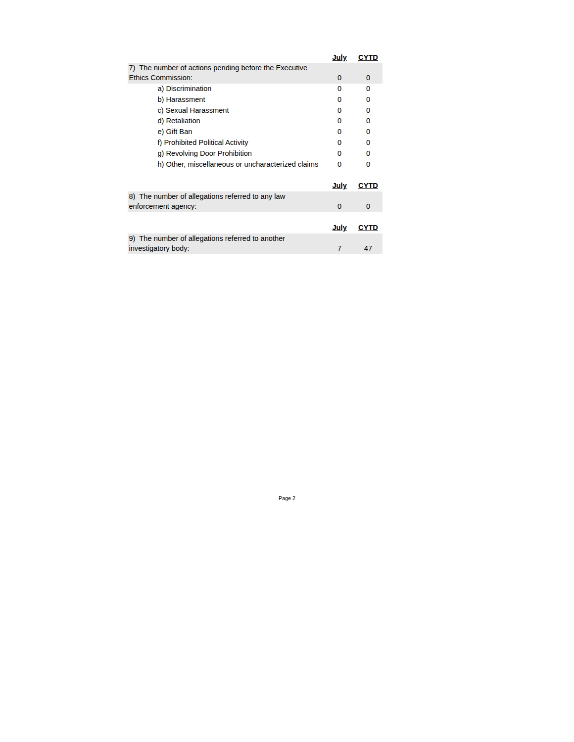| | July | CYTD | |
| 7) The number of actions pending before the Executive Ethics Commission: | 0 | 0 | |
| a) Discrimination | 0 | 0 | |
| b) Harassment | 0 | 0 | |
| c) Sexual Harassment | 0 | 0 | |
| d) Retaliation | 0 | 0 | |
| e) Gift Ban | 0 | 0 | |
| f) Prohibited Political Activity | 0 | 0 | |
| g) Revolving Door Prohibition | 0 | 0 | |
| h) Other, miscellaneous or uncharacterized claims | 0 | 0 | |
| | July | CYTD | |
| 8) The number of allegations referred to any law enforcement agency: | 0 | 0 | |
| | July | CYTD | |
| 9) The number of allegations referred to another investigatory body: | 7 | 47 | |
Page 2